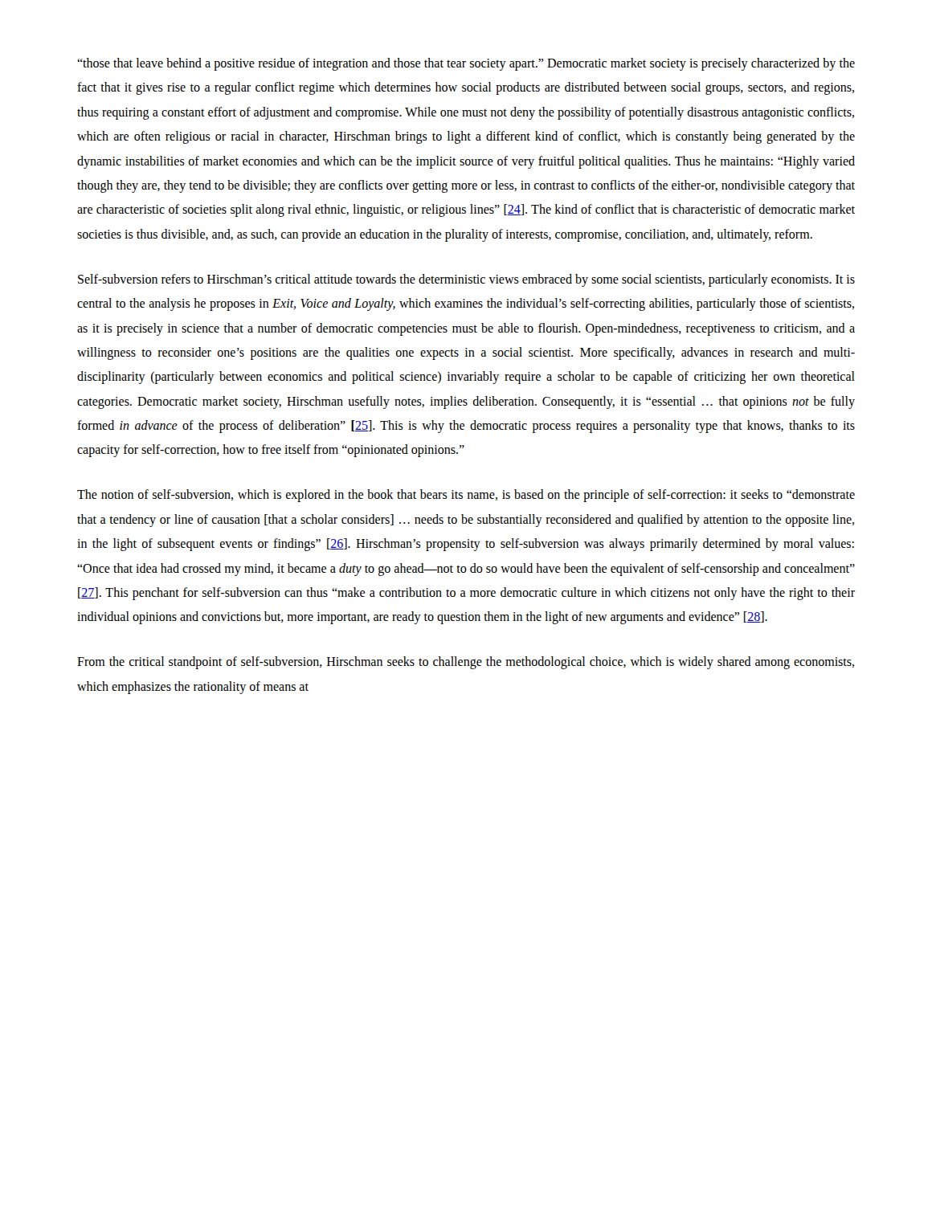“those that leave behind a positive residue of integration and those that tear society apart.” Democratic market society is precisely characterized by the fact that it gives rise to a regular conflict regime which determines how social products are distributed between social groups, sectors, and regions, thus requiring a constant effort of adjustment and compromise. While one must not deny the possibility of potentially disastrous antagonistic conflicts, which are often religious or racial in character, Hirschman brings to light a different kind of conflict, which is constantly being generated by the dynamic instabilities of market economies and which can be the implicit source of very fruitful political qualities. Thus he maintains: “Highly varied though they are, they tend to be divisible; they are conflicts over getting more or less, in contrast to conflicts of the either-or, nondivisible category that are characteristic of societies split along rival ethnic, linguistic, or religious lines” [24]. The kind of conflict that is characteristic of democratic market societies is thus divisible, and, as such, can provide an education in the plurality of interests, compromise, conciliation, and, ultimately, reform.
Self-subversion refers to Hirschman’s critical attitude towards the deterministic views embraced by some social scientists, particularly economists. It is central to the analysis he proposes in Exit, Voice and Loyalty, which examines the individual’s self-correcting abilities, particularly those of scientists, as it is precisely in science that a number of democratic competencies must be able to flourish. Open-mindedness, receptiveness to criticism, and a willingness to reconsider one’s positions are the qualities one expects in a social scientist. More specifically, advances in research and multi-disciplinarity (particularly between economics and political science) invariably require a scholar to be capable of criticizing her own theoretical categories. Democratic market society, Hirschman usefully notes, implies deliberation. Consequently, it is “essential … that opinions not be fully formed in advance of the process of deliberation” [25]. This is why the democratic process requires a personality type that knows, thanks to its capacity for self-correction, how to free itself from “opinionated opinions.”
The notion of self-subversion, which is explored in the book that bears its name, is based on the principle of self-correction: it seeks to “demonstrate that a tendency or line of causation [that a scholar considers] … needs to be substantially reconsidered and qualified by attention to the opposite line, in the light of subsequent events or findings” [26]. Hirschman’s propensity to self-subversion was always primarily determined by moral values: “Once that idea had crossed my mind, it became a duty to go ahead—not to do so would have been the equivalent of self-censorship and concealment” [27]. This penchant for self-subversion can thus “make a contribution to a more democratic culture in which citizens not only have the right to their individual opinions and convictions but, more important, are ready to question them in the light of new arguments and evidence” [28].
From the critical standpoint of self-subversion, Hirschman seeks to challenge the methodological choice, which is widely shared among economists, which emphasizes the rationality of means at